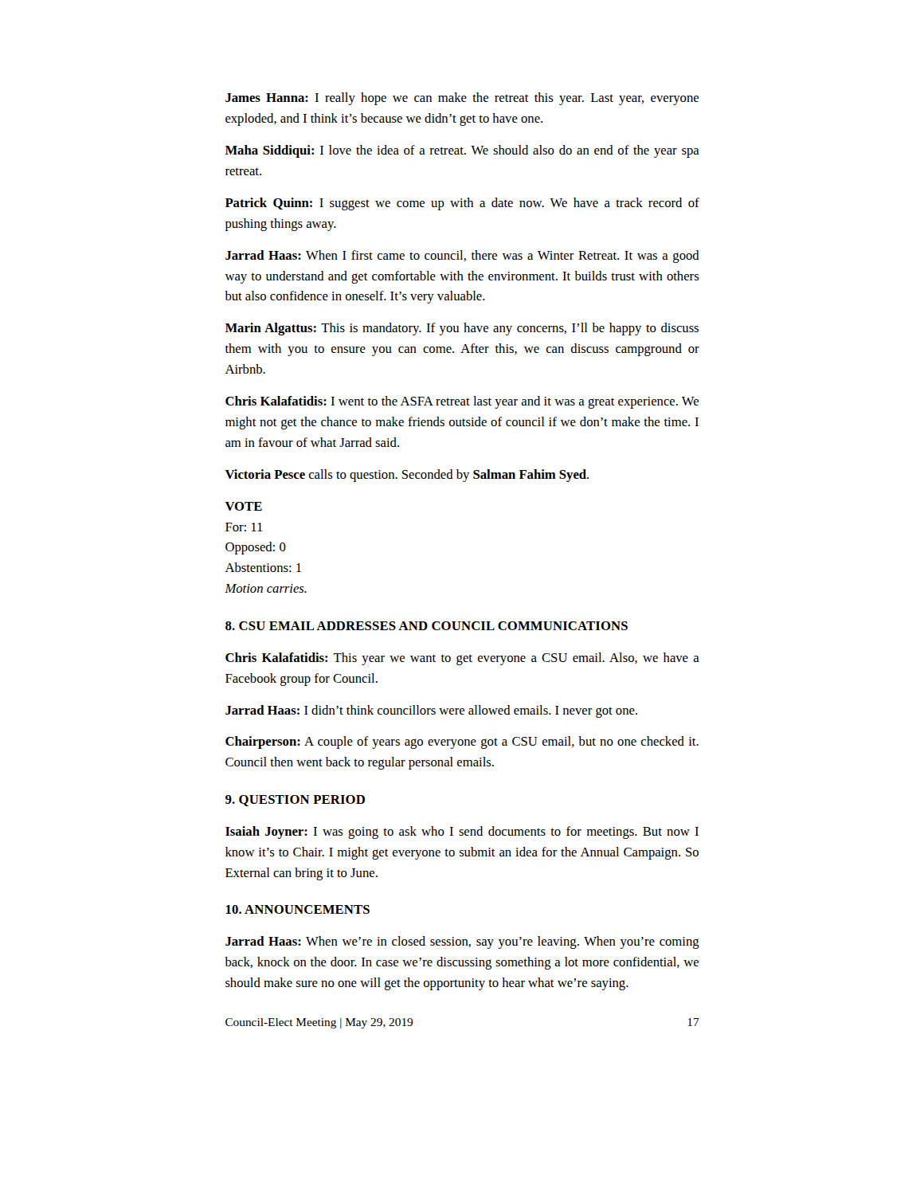James Hanna: I really hope we can make the retreat this year. Last year, everyone exploded, and I think it’s because we didn’t get to have one.
Maha Siddiqui: I love the idea of a retreat. We should also do an end of the year spa retreat.
Patrick Quinn: I suggest we come up with a date now. We have a track record of pushing things away.
Jarrad Haas: When I first came to council, there was a Winter Retreat. It was a good way to understand and get comfortable with the environment. It builds trust with others but also confidence in oneself. It’s very valuable.
Marin Algattus: This is mandatory. If you have any concerns, I’ll be happy to discuss them with you to ensure you can come. After this, we can discuss campground or Airbnb.
Chris Kalafatidis: I went to the ASFA retreat last year and it was a great experience. We might not get the chance to make friends outside of council if we don’t make the time. I am in favour of what Jarrad said.
Victoria Pesce calls to question. Seconded by Salman Fahim Syed.
VOTE
For: 11
Opposed: 0
Abstentions: 1
Motion carries.
8. CSU Email Addresses and Council Communications
Chris Kalafatidis: This year we want to get everyone a CSU email. Also, we have a Facebook group for Council.
Jarrad Haas: I didn’t think councillors were allowed emails. I never got one.
Chairperson: A couple of years ago everyone got a CSU email, but no one checked it. Council then went back to regular personal emails.
9. Question Period
Isaiah Joyner: I was going to ask who I send documents to for meetings. But now I know it’s to Chair. I might get everyone to submit an idea for the Annual Campaign. So External can bring it to June.
10. Announcements
Jarrad Haas: When we’re in closed session, say you’re leaving. When you’re coming back, knock on the door. In case we’re discussing something a lot more confidential, we should make sure no one will get the opportunity to hear what we’re saying.
Council-Elect Meeting | May 29, 2019 17